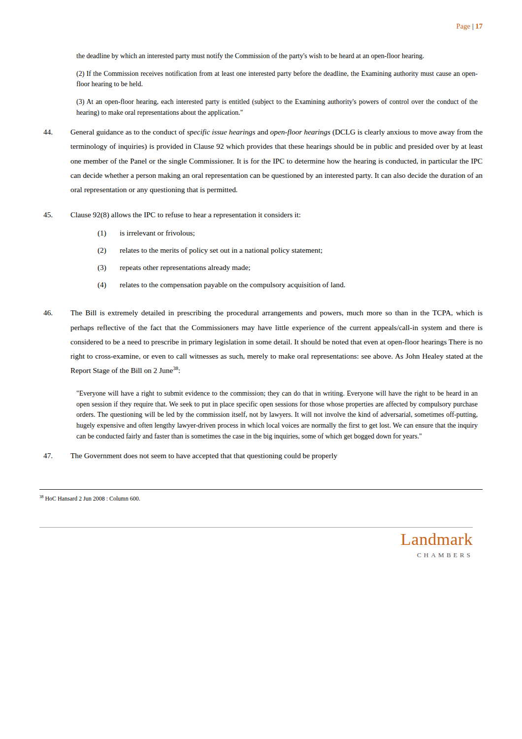Page | 17
the deadline by which an interested party must notify the Commission of the party's wish to be heard at an open-floor hearing.
(2) If the Commission receives notification from at least one interested party before the deadline, the Examining authority must cause an open-floor hearing to be held.
(3) At an open-floor hearing, each interested party is entitled (subject to the Examining authority's powers of control over the conduct of the hearing) to make oral representations about the application."
44.
General guidance as to the conduct of specific issue hearings and open-floor hearings (DCLG is clearly anxious to move away from the terminology of inquiries) is provided in Clause 92 which provides that these hearings should be in public and presided over by at least one member of the Panel or the single Commissioner. It is for the IPC to determine how the hearing is conducted, in particular the IPC can decide whether a person making an oral representation can be questioned by an interested party. It can also decide the duration of an oral representation or any questioning that is permitted.
45.
Clause 92(8) allows the IPC to refuse to hear a representation it considers it:
(1)
is irrelevant or frivolous;
(2)
relates to the merits of policy set out in a national policy statement;
(3)
repeats other representations already made;
(4)
relates to the compensation payable on the compulsory acquisition of land.
46.
The Bill is extremely detailed in prescribing the procedural arrangements and powers, much more so than in the TCPA, which is perhaps reflective of the fact that the Commissioners may have little experience of the current appeals/call-in system and there is considered to be a need to prescribe in primary legislation in some detail. It should be noted that even at open-floor hearings There is no right to cross-examine, or even to call witnesses as such, merely to make oral representations: see above. As John Healey stated at the Report Stage of the Bill on 2 June38:
"Everyone will have a right to submit evidence to the commission; they can do that in writing. Everyone will have the right to be heard in an open session if they require that. We seek to put in place specific open sessions for those whose properties are affected by compulsory purchase orders. The questioning will be led by the commission itself, not by lawyers. It will not involve the kind of adversarial, sometimes off-putting, hugely expensive and often lengthy lawyer-driven process in which local voices are normally the first to get lost. We can ensure that the inquiry can be conducted fairly and faster than is sometimes the case in the big inquiries, some of which get bogged down for years."
47.
The Government does not seem to have accepted that that questioning could be properly
38 HoC Hansard 2 Jun 2008 : Column 600.
Landmark
CHAMBERS